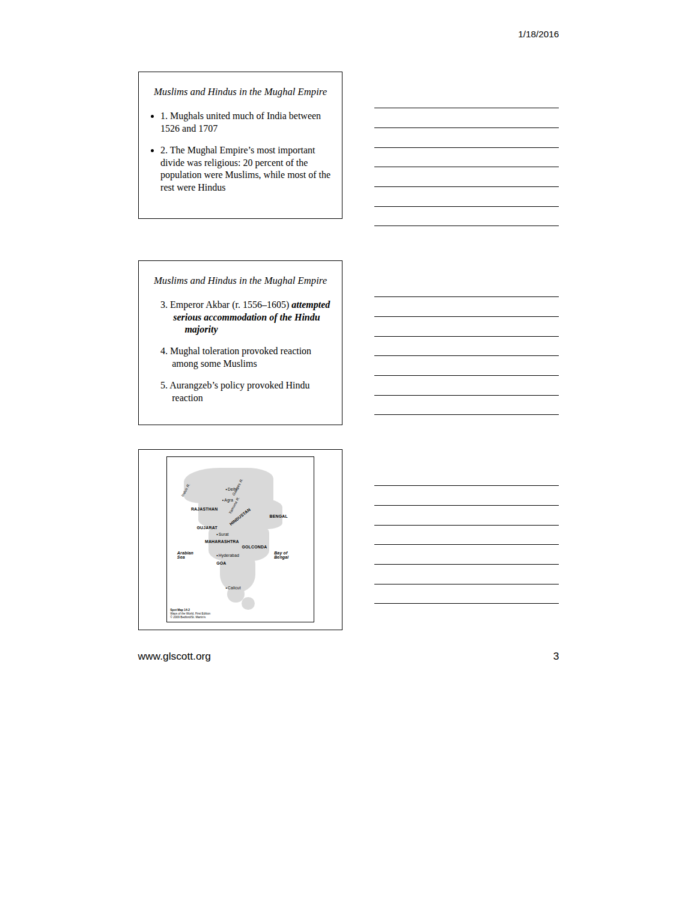1/18/2016
Muslims and Hindus in the Mughal Empire
1. Mughals united much of India between 1526 and 1707
2. The Mughal Empire’s most important divide was religious: 20 percent of the population were Muslims, while most of the rest were Hindus
Muslims and Hindus in the Mughal Empire
3. Emperor Akbar (r. 1556–1605) attempted serious accommodation of the Hindu majority
4. Mughal toleration provoked reaction among some Muslims
5. Aurangzeb’s policy provoked Hindu reaction
Indus R.
Ganges R.
Yamuna R.
Delhi
Agra
RAJASTHAN
HINDUSTAN
BENGAL
GUJARAT
Surat
MAHARASHTRA
GOLCONDA
Hyderabad
GOA
Arabian
Sea
Bay of
Bengal
Calicut
Spot Map 14-2 Ways of the World, First Edition © 2009 Bedford/St. Martin’s
www.glscott.org 3